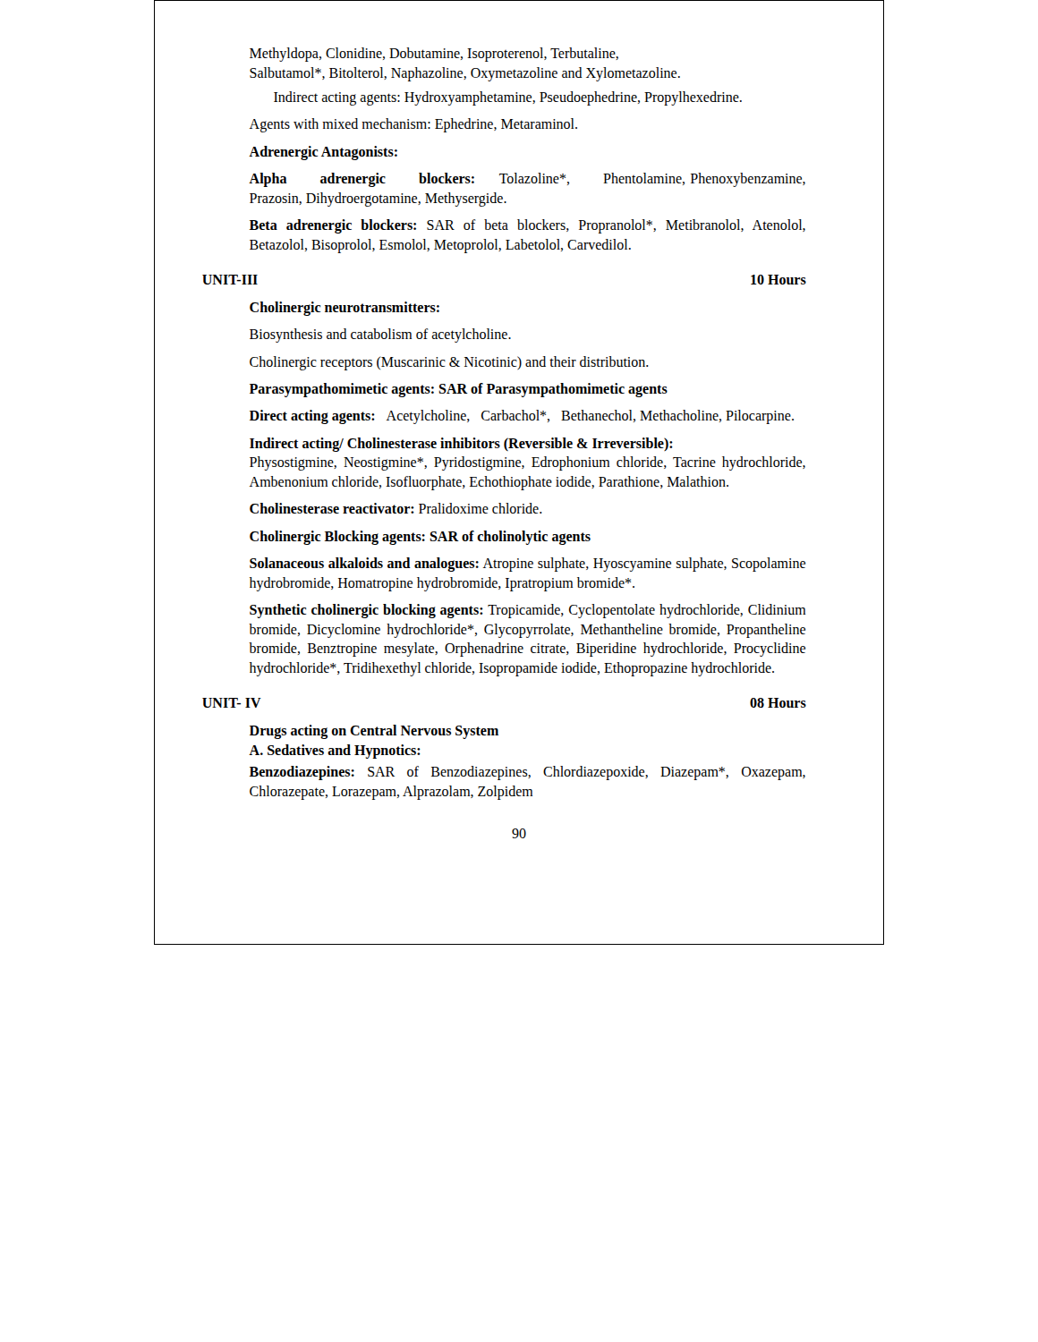Methyldopa, Clonidine, Dobutamine, Isoproterenol, Terbutaline,
Salbutamol*, Bitolterol, Naphazoline, Oxymetazoline and Xylometazoline.
Indirect acting agents: Hydroxyamphetamine, Pseudoephedrine, Propylhexedrine.
Agents with mixed mechanism: Ephedrine, Metaraminol.
Adrenergic Antagonists:
Alpha adrenergic blockers: Tolazoline*, Phentolamine, Phenoxybenzamine, Prazosin, Dihydroergotamine, Methysergide.
Beta adrenergic blockers: SAR of beta blockers, Propranolol*, Metibranolol, Atenolol, Betazolol, Bisoprolol, Esmolol, Metoprolol, Labetolol, Carvedilol.
UNIT-III 10 Hours
Cholinergic neurotransmitters:
Biosynthesis and catabolism of acetylcholine.
Cholinergic receptors (Muscarinic & Nicotinic) and their distribution.
Parasympathomimetic agents: SAR of Parasympathomimetic agents
Direct acting agents: Acetylcholine, Carbachol*, Bethanechol, Methacholine, Pilocarpine.
Indirect acting/ Cholinesterase inhibitors (Reversible & Irreversible):
Physostigmine, Neostigmine*, Pyridostigmine, Edrophonium chloride, Tacrine hydrochloride, Ambenonium chloride, Isofluorphate, Echothiophate iodide, Parathione, Malathion.
Cholinesterase reactivator: Pralidoxime chloride.
Cholinergic Blocking agents: SAR of cholinolytic agents
Solanaceous alkaloids and analogues: Atropine sulphate, Hyoscyamine sulphate, Scopolamine hydrobromide, Homatropine hydrobromide, Ipratropium bromide*.
Synthetic cholinergic blocking agents: Tropicamide, Cyclopentolate hydrochloride, Clidinium bromide, Dicyclomine hydrochloride*, Glycopyrrolate, Methantheline bromide, Propantheline bromide, Benztropine mesylate, Orphenadrine citrate, Biperidine hydrochloride, Procyclidine hydrochloride*, Tridihexethyl chloride, Isopropamide iodide, Ethopropazine hydrochloride.
UNIT- IV 08 Hours
Drugs acting on Central Nervous System
A. Sedatives and Hypnotics:
Benzodiazepines: SAR of Benzodiazepines, Chlordiazepoxide, Diazepam*, Oxazepam, Chlorazepate, Lorazepam, Alprazolam, Zolpidem
90